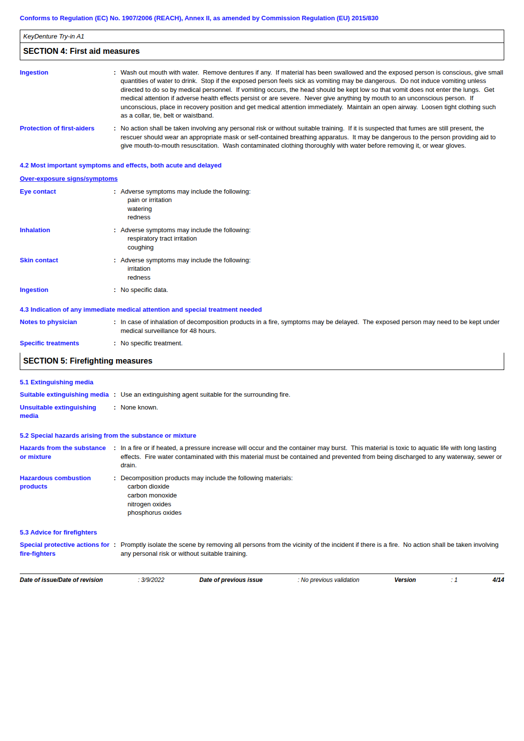Conforms to Regulation (EC) No. 1907/2006 (REACH), Annex II, as amended by Commission Regulation (EU) 2015/830
KeyDenture Try-in A1
SECTION 4: First aid measures
| Ingestion | : | Wash out mouth with water. Remove dentures if any. If material has been swallowed and the exposed person is conscious, give small quantities of water to drink. Stop if the exposed person feels sick as vomiting may be dangerous. Do not induce vomiting unless directed to do so by medical personnel. If vomiting occurs, the head should be kept low so that vomit does not enter the lungs. Get medical attention if adverse health effects persist or are severe. Never give anything by mouth to an unconscious person. If unconscious, place in recovery position and get medical attention immediately. Maintain an open airway. Loosen tight clothing such as a collar, tie, belt or waistband. |
| Protection of first-aiders | : | No action shall be taken involving any personal risk or without suitable training. If it is suspected that fumes are still present, the rescuer should wear an appropriate mask or self-contained breathing apparatus. It may be dangerous to the person providing aid to give mouth-to-mouth resuscitation. Wash contaminated clothing thoroughly with water before removing it, or wear gloves. |
4.2 Most important symptoms and effects, both acute and delayed
Over-exposure signs/symptoms
| Eye contact | : | Adverse symptoms may include the following: pain or irritation watering redness |
| Inhalation | : | Adverse symptoms may include the following: respiratory tract irritation coughing |
| Skin contact | : | Adverse symptoms may include the following: irritation redness |
| Ingestion | : | No specific data. |
4.3 Indication of any immediate medical attention and special treatment needed
| Notes to physician | : | In case of inhalation of decomposition products in a fire, symptoms may be delayed. The exposed person may need to be kept under medical surveillance for 48 hours. |
| Specific treatments | : | No specific treatment. |
SECTION 5: Firefighting measures
5.1 Extinguishing media
| Suitable extinguishing media | : | Use an extinguishing agent suitable for the surrounding fire. |
| Unsuitable extinguishing media | : | None known. |
5.2 Special hazards arising from the substance or mixture
| Hazards from the substance or mixture | : | In a fire or if heated, a pressure increase will occur and the container may burst. This material is toxic to aquatic life with long lasting effects. Fire water contaminated with this material must be contained and prevented from being discharged to any waterway, sewer or drain. |
| Hazardous combustion products | : | Decomposition products may include the following materials: carbon dioxide carbon monoxide nitrogen oxides phosphorus oxides |
5.3 Advice for firefighters
| Special protective actions for fire-fighters | : | Promptly isolate the scene by removing all persons from the vicinity of the incident if there is a fire. No action shall be taken involving any personal risk or without suitable training. |
Date of issue/Date of revision : 3/9/2022 Date of previous issue : No previous validation Version : 1 4/14